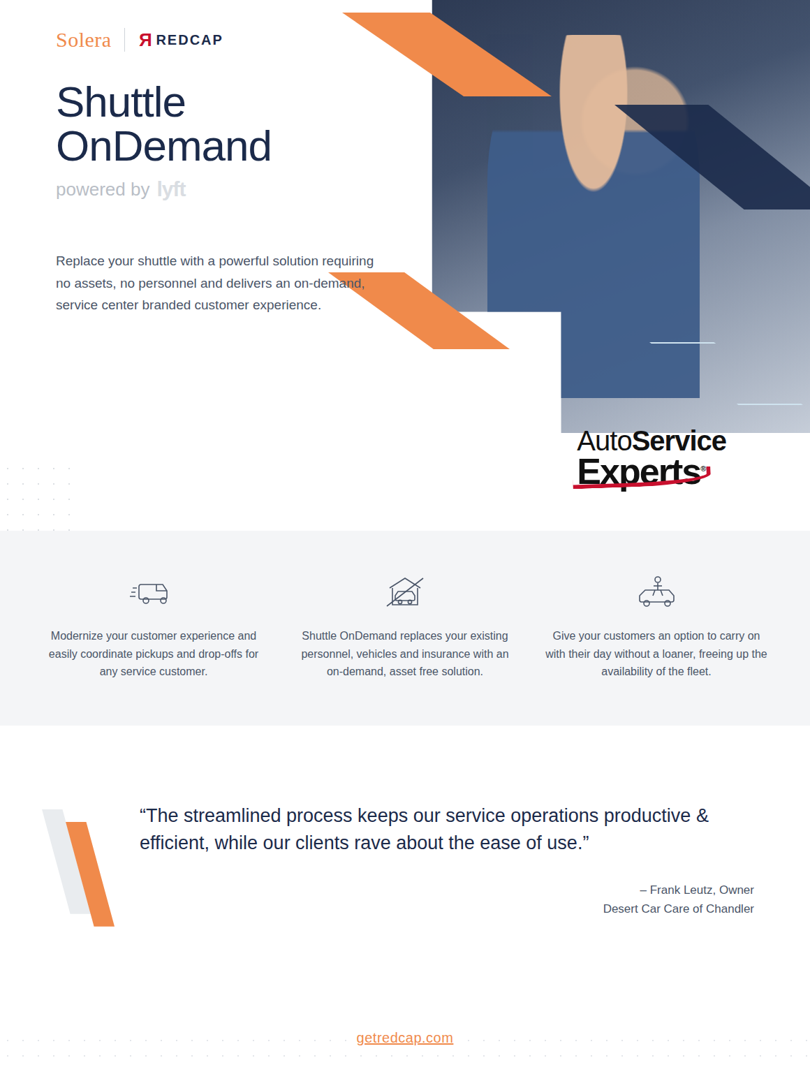Solera RREDCAP
Shuttle
OnDemand
powered by lyft
Replace your shuttle with a powerful solution requiring no assets, no personnel and delivers an on-demand, service center branded customer experience.
Auto Service
Experts®
Modernize your customer experience and easily coordinate pickups and drop-offs for any service customer.
Shuttle OnDemand replaces your existing personnel, vehicles and insurance with an on-demand, asset free solution.
Give your customers an option to carry on with their day without a loaner, freeing up the availability of the fleet.
“The streamlined process keeps our service operations productive & efficient, while our clients rave about the ease of use.”
– Frank Leutz, Owner
Desert Car Care of Chandler
getredcap.com